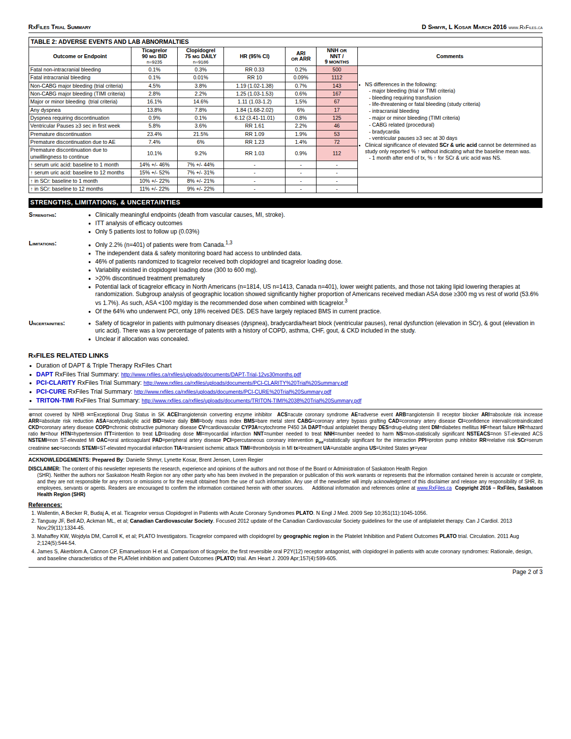RxFiles Trial Summary
D Shmyr, L Kosar March 2016 www.RxFiles.ca
TABLE 2: ADVERSE EVENTS AND LAB ABNORMALTIES
| Outcome or Endpoint | Ticagrelor 90 MG BID n=9235 | Clopidogrel 75 MG DAILY n=9186 | HR (95% CI) | ARI OR ARR | NNH OR NNT / 9 MONTHS | Comments |
| --- | --- | --- | --- | --- | --- | --- |
| Fatal non-intracranial bleeding | 0.1% | 0.3% | RR 0.33 | 0.2% | 500 | NS differences in the following: major bleeding (trial or TIMI criteria) bleeding requiring transfusion life-threatening or fatal bleeding (study criteria) intracranial bleeding major or minor bleeding (TIMI criteria) CABG related (procedural) bradycardia ventricular pauses ≥3 sec at 30 days Clinical significance of elevated SCr & uric acid cannot be determined as study only reported % ↑ without indicating what the baseline mean was. 1 month after end of tx, % ↑ for SCr & uric acid was NS. |
| Fatal intracranial bleeding | 0.1% | 0.01% | RR 10 | 0.09% | 1112 |
| Non-CABG major bleeding (trial criteria) | 4.5% | 3.8% | 1.19 (1.02-1.38) | 0.7% | 143 |
| Non-CABG major bleeding (TIMI criteria) | 2.8% | 2.2% | 1.25 (1.03-1.53) | 0.6% | 167 |
| Major or minor bleeding (trial criteria) | 16.1% | 14.6% | 1.11 (1.03-1.2) | 1.5% | 67 |
| Any dyspnea | 13.8% | 7.8% | 1.84 (1.68-2.02) | 6% | 17 |
| Dyspnea requiring discontinuation | 0.9% | 0.1% | 6.12 (3.41-11.01) | 0.8% | 125 |
| Ventricular Pauses ≥3 sec in first week | 5.8% | 3.6% | RR 1.61 | 2.2% | 46 |
| Premature discontinuation | 23.4% | 21.5% | RR 1.09 | 1.9% | 53 |
| Premature discontinuation due to AE | 7.4% | 6% | RR 1.23 | 1.4% | 72 |
| Premature discontinuation due to unwillingness to continue | 10.1% | 9.2% | RR 1.03 | 0.9% | 112 |
| ↑ serum uric acid: baseline to 1 month | 14% +/- 46% | 7% +/- 44% | - | - | - |
| ↑ serum uric acid: baseline to 12 months | 15% +/- 52% | 7% +/- 31% | - | - | - |
| ↑ in SCr: baseline to 1 month | 10% +/- 22% | 8% +/- 21% | - | - | - | |
| ↑ in SCr: baseline to 12 months | 11% +/- 22% | 9% +/- 22% | - | - | - |
STRENGTHS, LIMITATIONS, & UNCERTAINTIES
| Strengths: | Clinically meaningful endpoints (death from vascular causes, MI, stroke). ITT analysis of efficacy outcomes Only 5 patients lost to follow up (0.03%) |
| Limitations: | Only 2.2% (n=401) of patients were from Canada. 1,3 The independent data & safety monitoring board had access to unblinded data. 46% of patients randomized to ticagrelor received both clopidogrel and ticagrelor loading dose. Variability existed in clopidogrel loading dose (300 to 600 mg). >20% discontinued treatment prematurely Potential lack of ticagrelor efficacy in North Americans (n=1814, US n=1413, Canada n=401), lower weight patients, and those not taking lipid lowering therapies at randomization. Subgroup analysis of geographic location showed significantly higher proportion of Americans received median ASA dose ≥300 mg vs rest of world (53.6% vs 1.7%). As such, ASA <100 mg/day is the recommended dose when combined with ticagrelor. 3 Of the 64% who underwent PCI, only 18% received DES. DES have largely replaced BMS in current practice. |
| Uncertainities: | Safety of ticagrelor in patients with pulmonary diseases (dyspnea), bradycardia/heart block (ventricular pauses), renal dysfunction (elevation in SCr), & gout (elevation in uric acid). There was a low percentage of patents with a history of COPD, asthma, CHF, gout, & CKD included in the study. Unclear if allocation was concealed. |
RxFILES RELATED LINKS
Duration of DAPT & Triple Therapy RxFiles Chart
DAPT RxFiles Trial Summary: http://www.rxfiles.ca/rxfiles/uploads/documents/DAPT-Trial-12vs30months.pdf
PCI-CLARITY RxFiles Trial Summary: http://www.rxfiles.ca/rxfiles/uploads/documents/PCI-CLARITY%20Trial%20Summary.pdf
PCI-CURE RxFiles Trial Summary: http://www.rxfiles.ca/rxfiles/uploads/documents/PCI-CURE%20Trial%20Summary.pdf
TRITON-TIMI RxFiles Trial Summary: http://www.rxfiles.ca/rxfiles/uploads/documents/TRITON-TIMI%2038%20Trial%20Summary.pdf
⊗=not covered by NIHB ✉=Exceptional Drug Status in SK ACEI=angiotensin converting enzyme inhibitor ACS=acute coronary syndrome AE=adverse event ARB=angiotensin II receptor blocker ARI=absolute risk increase ARR=absolute risk reduction ASA=acetylsalicylic acid BID=twice daily BMI=body mass index BMS=bare metal stent CABG=coronary artery bypass grafting CAD=coronary artery disease CI=confidence interval/contraindicated CKD=coronary artery disease COPD=chronic obstructive pulmonary disease CV=cardiovascular CYP3A=cytochrome P450 3A DAPT=dual antiplatelet therapy DES=drug-eluting stent DM=diabetes mellitus HF=heart failure HR=hazard ratio hr=hour HTN=hypertension ITT=intention to treat LD=loading dose MI=myocardial infarction NNT=number needed to treat NNH=number needed to harm NS=non-statistically significant NSTEACS=non ST-elevated ACS NSTEMI=non ST-elevated MI OAC=oral anticoagulant PAD=peripheral artery disease PCI=percutaneous coronary intervention pint=statistically significant for the interaction PPI=proton pump inhibitor RR=relative risk SCr=serum creatinine sec=seconds STEMI=ST-elevated myocardial infarction TIA=transient ischemic attack TIMI=thrombolysis in MI tx=treatment UA=unstable angina US=United States yr=year
ACKNOWLEDGEMENTS: Prepared By: Danielle Shmyr, Lynette Kosar, Brent Jensen, Loren Regier
DISCLAIMER: The content of this newsletter represents the research, experience and opinions of the authors and not those of the Board or Administration of Saskatoon Health Region
(SHR). Neither the authors nor Saskatoon Health Region nor any other party who has been involved in the preparation or publication of this work warrants or represents that the information contained herein is accurate or complete, and they are not responsible for any errors or omissions or for the result obtained from the use of such information. Any use of the newsletter will imply acknowledgment of this disclaimer and release any responsibility of SHR, its employees, servants or agents. Readers are encouraged to confirm the information contained herein with other sources. Additional information and references online at www.RxFiles.ca Copyright 2016 – RxFiles, Saskatoon Health Region (SHR)
References:
Wallentin, A Becker R, Budaj A, et al. Ticagrelor versus Clopidogrel in Patients with Acute Coronary Syndromes PLATO. N Engl J Med. 2009 Sep 10;351(11):1045-1056.
Tanguay JF, Bell AD, Ackman ML, et al; Canadian Cardiovascular Society. Focused 2012 update of the Canadian Cardiovascular Society guidelines for the use of antiplatelet therapy. Can J Cardiol. 2013 Nov;29(11):1334-45.
Mahaffey KW, Wojdyla DM, Carroll K, et al; PLATO Investigators. Ticagrelor compared with clopidogrel by geographic region in the Platelet Inhibition and Patient Outcomes PLATO trial. Circulation. 2011 Aug 2;124(5):544-54.
James S, Akerblom A, Cannon CP, Emanuelsson H et al. Comparison of ticagrelor, the first reversible oral P2Y(12) receptor antagonist, with clopidogrel in patients with acute coronary syndromes: Rationale, design, and baseline characteristics of the PLATelet inhibition and patient Outcomes (PLATO) trial. Am Heart J. 2009 Apr;157(4):599-605.
Page 2 of 3